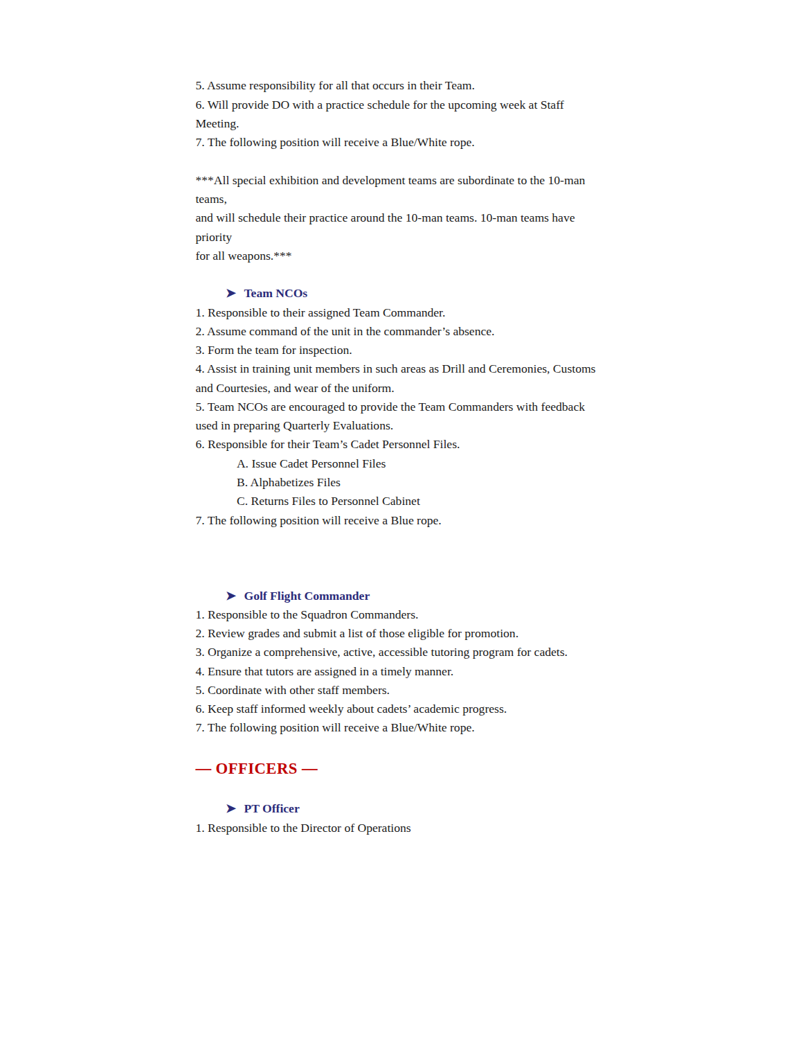5. Assume responsibility for all that occurs in their Team.
6. Will provide DO with a practice schedule for the upcoming week at Staff Meeting.
7. The following position will receive a Blue/White rope.
***All special exhibition and development teams are subordinate to the 10-man teams,
and will schedule their practice around the 10-man teams. 10-man teams have priority
for all weapons.***
➤Team NCOs
1. Responsible to their assigned Team Commander.
2. Assume command of the unit in the commander’s absence.
3. Form the team for inspection.
4. Assist in training unit members in such areas as Drill and Ceremonies, Customs and Courtesies, and wear of the uniform.
5. Team NCOs are encouraged to provide the Team Commanders with feedback used in preparing Quarterly Evaluations.
6. Responsible for their Team’s Cadet Personnel Files.
A. Issue Cadet Personnel Files
B. Alphabetizes Files
C. Returns Files to Personnel Cabinet
7. The following position will receive a Blue rope.
➤Golf Flight Commander
1. Responsible to the Squadron Commanders.
2. Review grades and submit a list of those eligible for promotion.
3. Organize a comprehensive, active, accessible tutoring program for cadets.
4. Ensure that tutors are assigned in a timely manner.
5. Coordinate with other staff members.
6. Keep staff informed weekly about cadets’ academic progress.
7. The following position will receive a Blue/White rope.
— OFFICERS —
➤PT Officer
1. Responsible to the Director of Operations